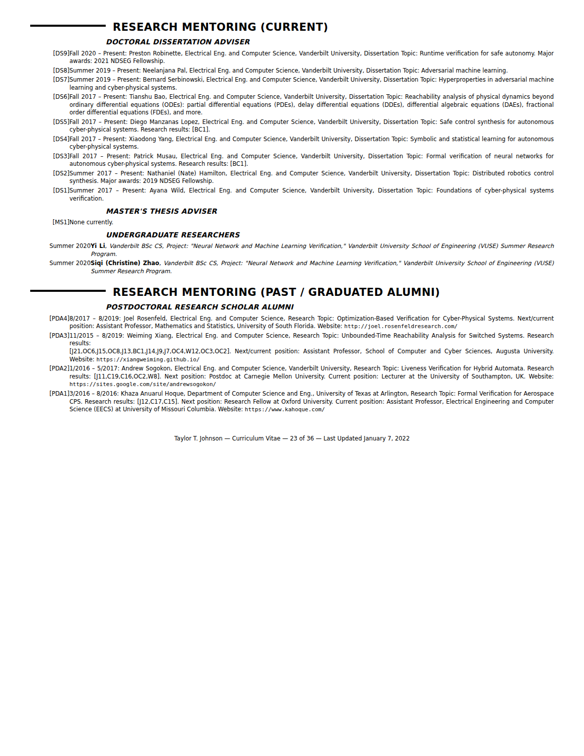RESEARCH MENTORING (CURRENT)
DOCTORAL DISSERTATION ADVISER
| [DS9] | Fall 2020 – Present: Preston Robinette, Electrical Eng. and Computer Science, Vanderbilt University, Dissertation Topic: Runtime verification for safe autonomy. Major awards: 2021 NDSEG Fellowship. |
| [DS8] | Summer 2019 – Present: Neelanjana Pal, Electrical Eng. and Computer Science, Vanderbilt University, Dissertation Topic: Adversarial machine learning. |
| [DS7] | Summer 2019 – Present: Bernard Serbinowski, Electrical Eng. and Computer Science, Vanderbilt University, Dissertation Topic: Hyperproperties in adversarial machine learning and cyber-physical systems. |
| [DS6] | Fall 2017 – Present: Tianshu Bao, Electrical Eng. and Computer Science, Vanderbilt University, Dissertation Topic: Reachability analysis of physical dynamics beyond ordinary differential equations (ODEs): partial differential equations (PDEs), delay differential equations (DDEs), differential algebraic equations (DAEs), fractional order differential equations (FDEs), and more. |
| [DS5] | Fall 2017 – Present: Diego Manzanas Lopez, Electrical Eng. and Computer Science, Vanderbilt University, Dissertation Topic: Safe control synthesis for autonomous cyber-physical systems. Research results: [BC1]. |
| [DS4] | Fall 2017 – Present: Xiaodong Yang, Electrical Eng. and Computer Science, Vanderbilt University, Dissertation Topic: Symbolic and statistical learning for autonomous cyber-physical systems. |
| [DS3] | Fall 2017 – Present: Patrick Musau, Electrical Eng. and Computer Science, Vanderbilt University, Dissertation Topic: Formal verification of neural networks for autonomous cyber-physical systems. Research results: [BC1]. |
| [DS2] | Summer 2017 – Present: Nathaniel (Nate) Hamilton, Electrical Eng. and Computer Science, Vanderbilt University, Dissertation Topic: Distributed robotics control synthesis. Major awards: 2019 NDSEG Fellowship. |
| [DS1] | Summer 2017 – Present: Ayana Wild, Electrical Eng. and Computer Science, Vanderbilt University, Dissertation Topic: Foundations of cyber-physical systems verification. |
MASTER'S THESIS ADVISER
| [MS1] | None currently. |
UNDERGRADUATE RESEARCHERS
| Summer 2020 | Yi Li , Vanderbilt BSc CS, Project: "Neural Network and Machine Learning Verification," Vanderbilt University School of Engineering (VUSE) Summer Research Program. |
| Summer 2020 | Siqi (Christine) Zhao , Vanderbilt BSc CS, Project: "Neural Network and Machine Learning Verification," Vanderbilt University School of Engineering (VUSE) Summer Research Program. |
RESEARCH MENTORING (PAST / GRADUATED ALUMNI)
POSTDOCTORAL RESEARCH SCHOLAR ALUMNI
| [PDA4] | 8/2017 – 8/2019: Joel Rosenfeld, Electrical Eng. and Computer Science, Research Topic: Optimization-Based Verification for Cyber-Physical Systems. Next/current position: Assistant Professor, Mathematics and Statistics, University of South Florida. Website: http://joel.rosenfeldresearch.com/ |
| [PDA3] | 11/2015 – 8/2019: Weiming Xiang, Electrical Eng. and Computer Science, Research Topic: Unbounded-Time Reachability Analysis for Switched Systems. Research results: [J21,OC6,J15,OC8,J13,BC1,J14,J9,J7,OC4,W12,OC3,OC2]. Next/current position: Assistant Professor, School of Computer and Cyber Sciences, Augusta University. Website: https://xiangweiming.github.io/ |
| [PDA2] | 1/2016 – 5/2017: Andrew Sogokon, Electrical Eng. and Computer Science, Vanderbilt University, Research Topic: Liveness Verification for Hybrid Automata. Research results: [J11,C19,C16,OC2,W8]. Next position: Postdoc at Carnegie Mellon University. Current position: Lecturer at the University of Southampton, UK. Website: https://sites.google.com/site/andrewsogokon/ |
| [PDA1] | 3/2016 – 8/2016: Khaza Anuarul Hoque, Department of Computer Science and Eng., University of Texas at Arlington, Research Topic: Formal Verification for Aerospace CPS. Research results: [J12,C17,C15]. Next position: Research Fellow at Oxford University. Current position: Assistant Professor, Electrical Engineering and Computer Science (EECS) at University of Missouri Columbia. Website: https://www.kahoque.com/ |
Taylor T. Johnson — Curriculum Vitae — 23 of 36 — Last Updated January 7, 2022